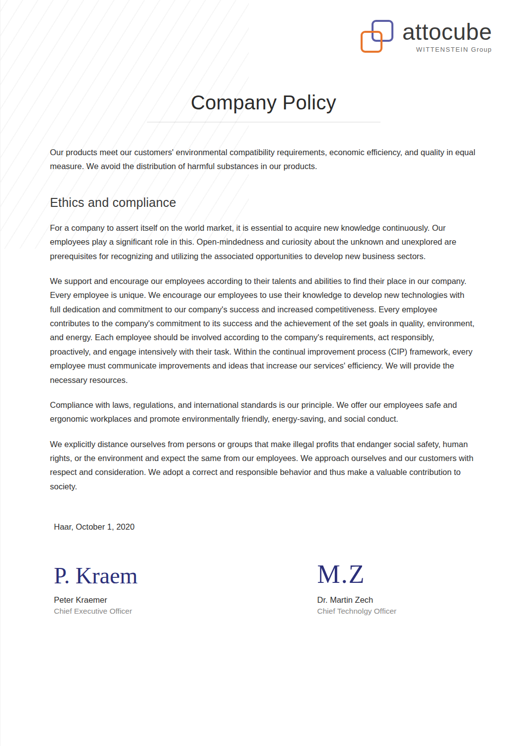attocube
WITTENSTEIN Group
Company Policy
Our products meet our customers' environmental compatibility requirements, economic efficiency, and quality in equal measure. We avoid the distribution of harmful substances in our products.
Ethics and compliance
For a company to assert itself on the world market, it is essential to acquire new knowledge continuously. Our employees play a significant role in this. Open-mindedness and curiosity about the unknown and unexplored are prerequisites for recognizing and utilizing the associated opportunities to develop new business sectors.
We support and encourage our employees according to their talents and abilities to find their place in our company. Every employee is unique. We encourage our employees to use their knowledge to develop new technologies with full dedication and commitment to our company's success and increased competitiveness. Every employee contributes to the company's commitment to its success and the achievement of the set goals in quality, environment, and energy. Each employee should be involved according to the company's requirements, act responsibly, proactively, and engage intensively with their task. Within the continual improvement process (CIP) framework, every employee must communicate improvements and ideas that increase our services' efficiency. We will provide the necessary resources.
Compliance with laws, regulations, and international standards is our principle. We offer our employees safe and ergonomic workplaces and promote environmentally friendly, energy-saving, and social conduct.
We explicitly distance ourselves from persons or groups that make illegal profits that endanger social safety, human rights, or the environment and expect the same from our employees. We approach ourselves and our customers with respect and consideration. We adopt a correct and responsible behavior and thus make a valuable contribution to society.
Haar, October 1, 2020
P. Kraem
Peter Kraemer
Chief Executive Officer
M.Z
Dr. Martin Zech
Chief Technolgy Officer